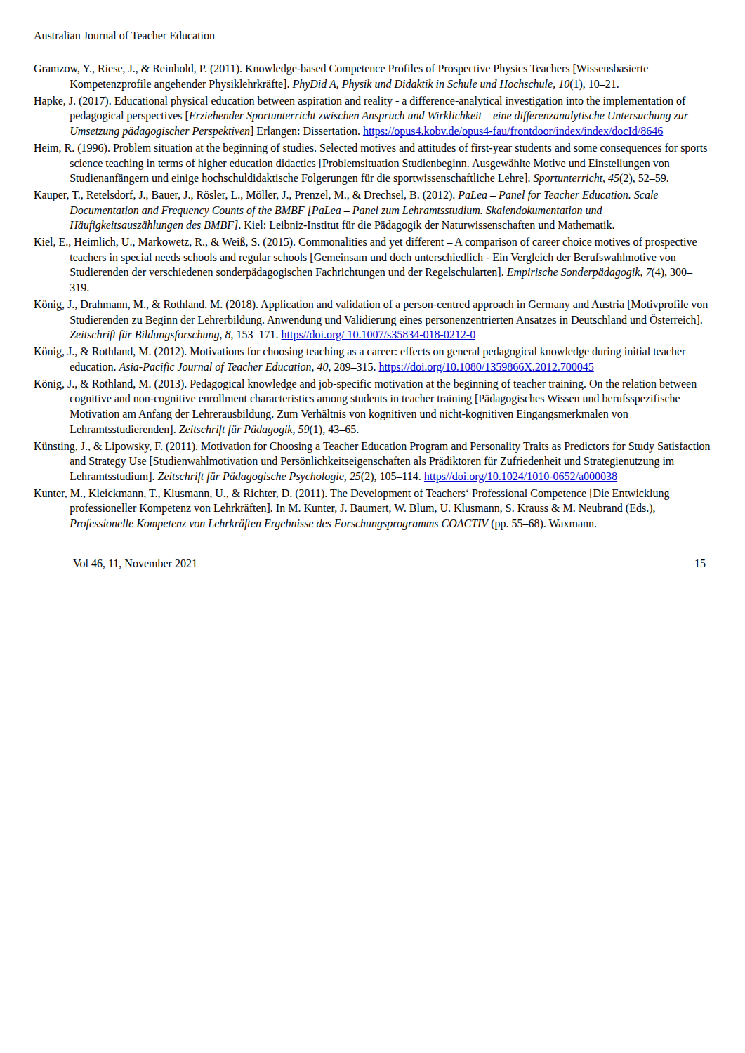Australian Journal of Teacher Education
Gramzow, Y., Riese, J., & Reinhold, P. (2011). Knowledge-based Competence Profiles of Prospective Physics Teachers [Wissensbasierte Kompetenzprofile angehender Physiklehrkräfte]. PhyDid A, Physik und Didaktik in Schule und Hochschule, 10(1), 10–21.
Hapke, J. (2017). Educational physical education between aspiration and reality - a difference-analytical investigation into the implementation of pedagogical perspectives [Erziehender Sportunterricht zwischen Anspruch und Wirklichkeit – eine differenzanalytische Untersuchung zur Umsetzung pädagogischer Perspektiven] Erlangen: Dissertation. https://opus4.kobv.de/opus4-fau/frontdoor/index/index/docId/8646
Heim, R. (1996). Problem situation at the beginning of studies. Selected motives and attitudes of first-year students and some consequences for sports science teaching in terms of higher education didactics [Problemsituation Studienbeginn. Ausgewählte Motive und Einstellungen von Studienanfängern und einige hochschuldidaktische Folgerungen für die sportwissenschaftliche Lehre]. Sportunterricht, 45(2), 52–59.
Kauper, T., Retelsdorf, J., Bauer, J., Rösler, L., Möller, J., Prenzel, M., & Drechsel, B. (2012). PaLea – Panel for Teacher Education. Scale Documentation and Frequency Counts of the BMBF [PaLea – Panel zum Lehramtsstudium. Skalendokumentation und Häufigkeitsauszählungen des BMBF]. Kiel: Leibniz-Institut für die Pädagogik der Naturwissenschaften und Mathematik.
Kiel, E., Heimlich, U., Markowetz, R., & Weiß, S. (2015). Commonalities and yet different – A comparison of career choice motives of prospective teachers in special needs schools and regular schools [Gemeinsam und doch unterschiedlich - Ein Vergleich der Berufswahlmotive von Studierenden der verschiedenen sonderpädagogischen Fachrichtungen und der Regelschularten]. Empirische Sonderpädagogik, 7(4), 300–319.
König, J., Drahmann, M., & Rothland. M. (2018). Application and validation of a person-centred approach in Germany and Austria [Motivprofile von Studierenden zu Beginn der Lehrerbildung. Anwendung und Validierung eines personenzentrierten Ansatzes in Deutschland und Österreich]. Zeitschrift für Bildungsforschung, 8, 153–171. https//doi.org/ 10.1007/s35834-018-0212-0
König, J., & Rothland, M. (2012). Motivations for choosing teaching as a career: effects on general pedagogical knowledge during initial teacher education. Asia-Pacific Journal of Teacher Education, 40, 289–315. https://doi.org/10.1080/1359866X.2012.700045
König, J., & Rothland, M. (2013). Pedagogical knowledge and job-specific motivation at the beginning of teacher training. On the relation between cognitive and non-cognitive enrollment characteristics among students in teacher training [Pädagogisches Wissen und berufsspezifische Motivation am Anfang der Lehrerausbildung. Zum Verhältnis von kognitiven und nicht-kognitiven Eingangsmerkmalen von Lehramtsstudierenden]. Zeitschrift für Pädagogik, 59(1), 43–65.
Künsting, J., & Lipowsky, F. (2011). Motivation for Choosing a Teacher Education Program and Personality Traits as Predictors for Study Satisfaction and Strategy Use [Studienwahlmotivation und Persönlichkeitseigenschaften als Prädiktoren für Zufriedenheit und Strategienutzung im Lehramtsstudium]. Zeitschrift für Pädagogische Psychologie, 25(2), 105–114. https//doi.org/10.1024/1010-0652/a000038
Kunter, M., Kleickmann, T., Klusmann, U., & Richter, D. (2011). The Development of Teachers‘ Professional Competence [Die Entwicklung professioneller Kompetenz von Lehrkräften]. In M. Kunter, J. Baumert, W. Blum, U. Klusmann, S. Krauss & M. Neubrand (Eds.), Professionelle Kompetenz von Lehrkräften Ergebnisse des Forschungsprogramms COACTIV (pp. 55–68). Waxmann.
Vol 46, 11, November 2021 15